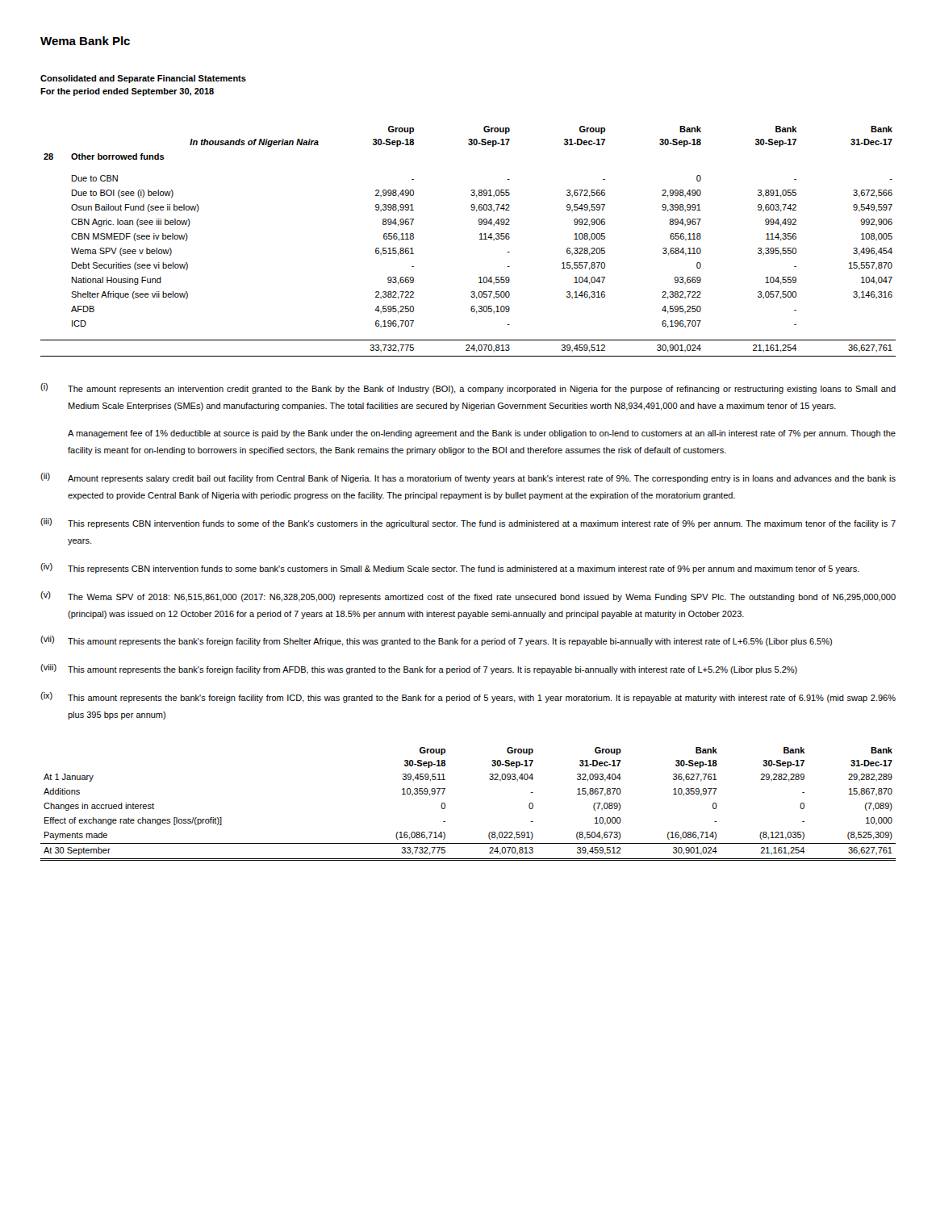Wema Bank Plc
Consolidated and Separate Financial Statements
For the period ended September 30, 2018
| | In thousands of Nigerian Naira | Group 30-Sep-18 | Group 30-Sep-17 | Group 31-Dec-17 | Bank 30-Sep-18 | Bank 30-Sep-17 | Bank 31-Dec-17 |
| --- | --- | --- | --- | --- | --- | --- | --- |
| 28 | Other borrowed funds | |
| | Due to CBN | - | - | - | 0 | - | - |
| | Due to BOI (see (i) below) | 2,998,490 | 3,891,055 | 3,672,566 | 2,998,490 | 3,891,055 | 3,672,566 |
| | Osun Bailout Fund (see ii below) | 9,398,991 | 9,603,742 | 9,549,597 | 9,398,991 | 9,603,742 | 9,549,597 |
| | CBN Agric. loan (see iii below) | 894,967 | 994,492 | 992,906 | 894,967 | 994,492 | 992,906 |
| | CBN MSMEDF (see iv below) | 656,118 | 114,356 | 108,005 | 656,118 | 114,356 | 108,005 |
| | Wema SPV (see v below) | 6,515,861 | - | 6,328,205 | 3,684,110 | 3,395,550 | 3,496,454 |
| | Debt Securities (see vi below) | - | - | 15,557,870 | 0 | - | 15,557,870 |
| | National Housing Fund | 93,669 | 104,559 | 104,047 | 93,669 | 104,559 | 104,047 |
| | Shelter Afrique (see vii below) | 2,382,722 | 3,057,500 | 3,146,316 | 2,382,722 | 3,057,500 | 3,146,316 |
| | AFDB | 4,595,250 | 6,305,109 | | 4,595,250 | - | |
| | ICD | 6,196,707 | - | | 6,196,707 | - | |
| | | 33,732,775 | 24,070,813 | 39,459,512 | 30,901,024 | 21,161,254 | 36,627,761 |
(i)
The amount represents an intervention credit granted to the Bank by the Bank of Industry (BOI), a company incorporated in Nigeria for the purpose of refinancing or restructuring existing loans to Small and Medium Scale Enterprises (SMEs) and manufacturing companies. The total facilities are secured by Nigerian Government Securities worth N8,934,491,000 and have a maximum tenor of 15 years.
A management fee of 1% deductible at source is paid by the Bank under the on-lending agreement and the Bank is under obligation to on-lend to customers at an all-in interest rate of 7% per annum. Though the facility is meant for on-lending to borrowers in specified sectors, the Bank remains the primary obligor to the BOI and therefore assumes the risk of default of customers.
(ii)
Amount represents salary credit bail out facility from Central Bank of Nigeria. It has a moratorium of twenty years at bank's interest rate of 9%. The corresponding entry is in loans and advances and the bank is expected to provide Central Bank of Nigeria with periodic progress on the facility. The principal repayment is by bullet payment at the expiration of the moratorium granted.
(iii)
This represents CBN intervention funds to some of the Bank's customers in the agricultural sector. The fund is administered at a maximum interest rate of 9% per annum. The maximum tenor of the facility is 7 years.
(iv)
This represents CBN intervention funds to some bank's customers in Small & Medium Scale sector. The fund is administered at a maximum interest rate of 9% per annum and maximum tenor of 5 years.
(v)
The Wema SPV of 2018: N6,515,861,000 (2017: N6,328,205,000) represents amortized cost of the fixed rate unsecured bond issued by Wema Funding SPV Plc. The outstanding bond of N6,295,000,000 (principal) was issued on 12 October 2016 for a period of 7 years at 18.5% per annum with interest payable semi-annually and principal payable at maturity in October 2023.
(vii)
This amount represents the bank's foreign facility from Shelter Afrique, this was granted to the Bank for a period of 7 years. It is repayable bi-annually with interest rate of L+6.5% (Libor plus 6.5%)
(viii)
This amount represents the bank's foreign facility from AFDB, this was granted to the Bank for a period of 7 years. It is repayable bi-annually with interest rate of L+5.2% (Libor plus 5.2%)
(ix)
This amount represents the bank's foreign facility from ICD, this was granted to the Bank for a period of 5 years, with 1 year moratorium. It is repayable at maturity with interest rate of 6.91% (mid swap 2.96% plus 395 bps per annum)
| | Group 30-Sep-18 | Group 30-Sep-17 | Group 31-Dec-17 | Bank 30-Sep-18 | Bank 30-Sep-17 | Bank 31-Dec-17 |
| --- | --- | --- | --- | --- | --- | --- |
| At 1 January | 39,459,511 | 32,093,404 | 32,093,404 | 36,627,761 | 29,282,289 | 29,282,289 |
| Additions | 10,359,977 | - | 15,867,870 | 10,359,977 | - | 15,867,870 |
| Changes in accrued interest | 0 | 0 | (7,089) | 0 | 0 | (7,089) |
| Effect of exchange rate changes [loss/(profit)] | - | - | 10,000 | - | - | 10,000 |
| Payments made | (16,086,714) | (8,022,591) | (8,504,673) | (16,086,714) | (8,121,035) | (8,525,309) |
| At 30 September | 33,732,775 | 24,070,813 | 39,459,512 | 30,901,024 | 21,161,254 | 36,627,761 |